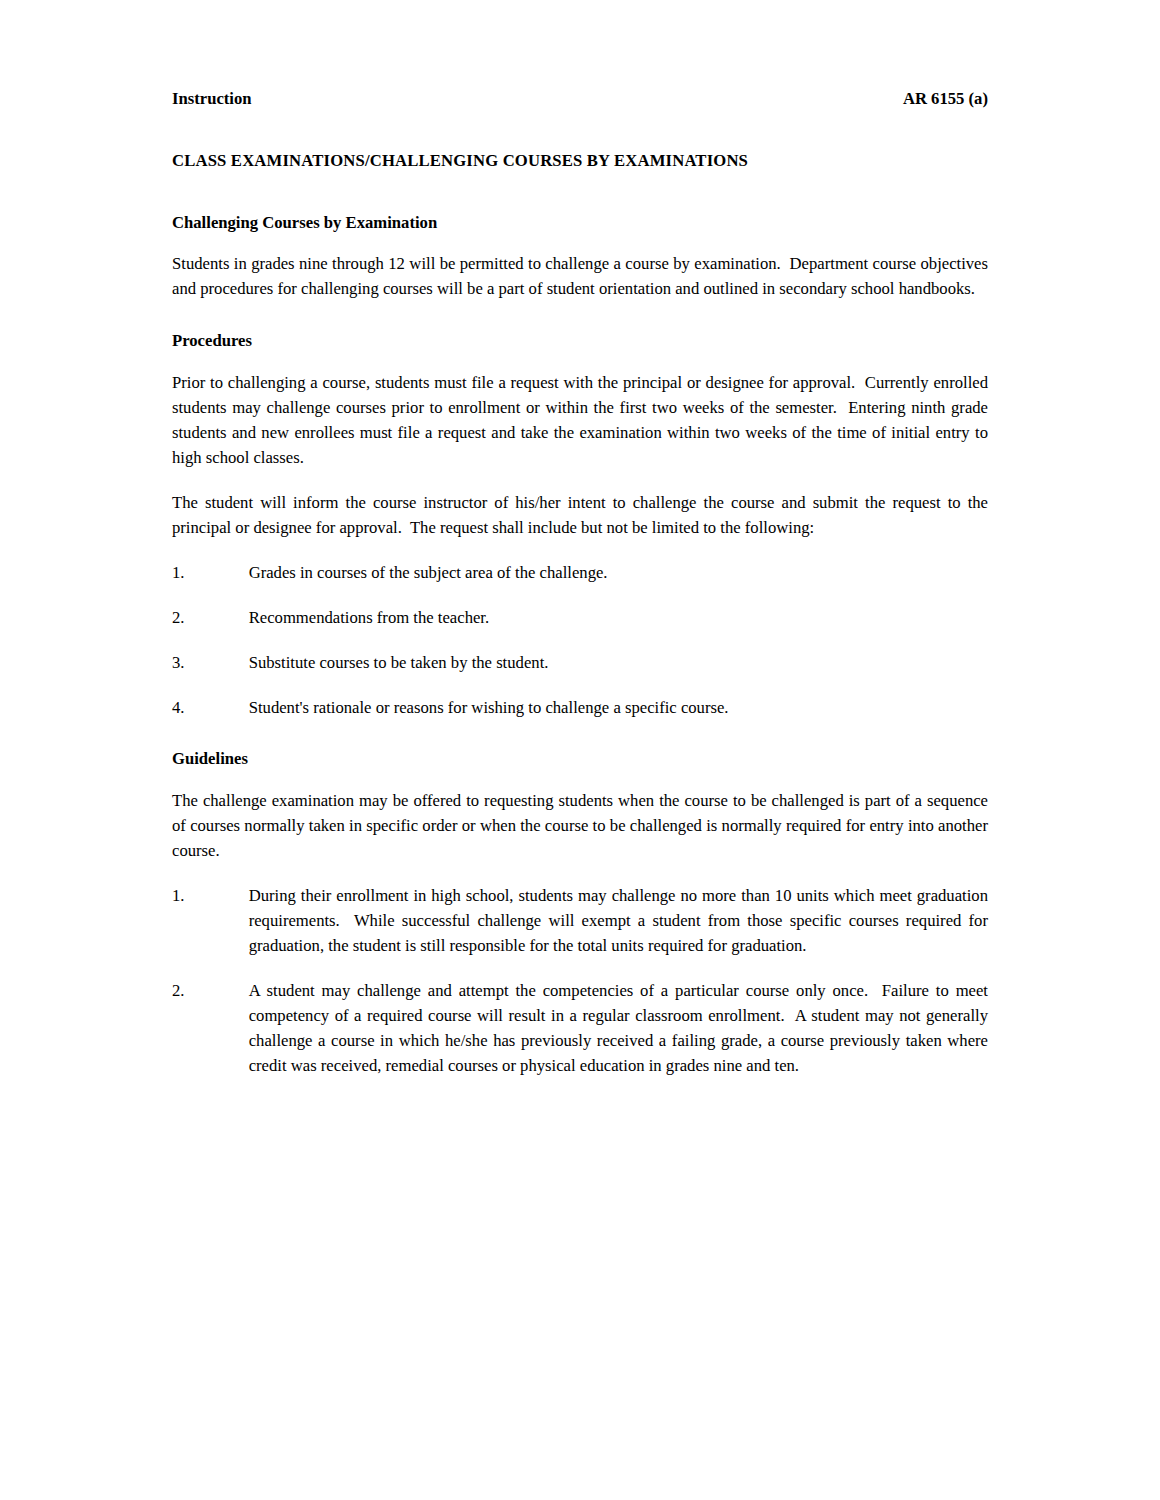Instruction AR 6155 (a)
CLASS EXAMINATIONS/CHALLENGING COURSES BY EXAMINATIONS
Challenging Courses by Examination
Students in grades nine through 12 will be permitted to challenge a course by examination. Department course objectives and procedures for challenging courses will be a part of student orientation and outlined in secondary school handbooks.
Procedures
Prior to challenging a course, students must file a request with the principal or designee for approval. Currently enrolled students may challenge courses prior to enrollment or within the first two weeks of the semester. Entering ninth grade students and new enrollees must file a request and take the examination within two weeks of the time of initial entry to high school classes.
The student will inform the course instructor of his/her intent to challenge the course and submit the request to the principal or designee for approval. The request shall include but not be limited to the following:
Grades in courses of the subject area of the challenge.
Recommendations from the teacher.
Substitute courses to be taken by the student.
Student's rationale or reasons for wishing to challenge a specific course.
Guidelines
The challenge examination may be offered to requesting students when the course to be challenged is part of a sequence of courses normally taken in specific order or when the course to be challenged is normally required for entry into another course.
During their enrollment in high school, students may challenge no more than 10 units which meet graduation requirements. While successful challenge will exempt a student from those specific courses required for graduation, the student is still responsible for the total units required for graduation.
A student may challenge and attempt the competencies of a particular course only once. Failure to meet competency of a required course will result in a regular classroom enrollment. A student may not generally challenge a course in which he/she has previously received a failing grade, a course previously taken where credit was received, remedial courses or physical education in grades nine and ten.